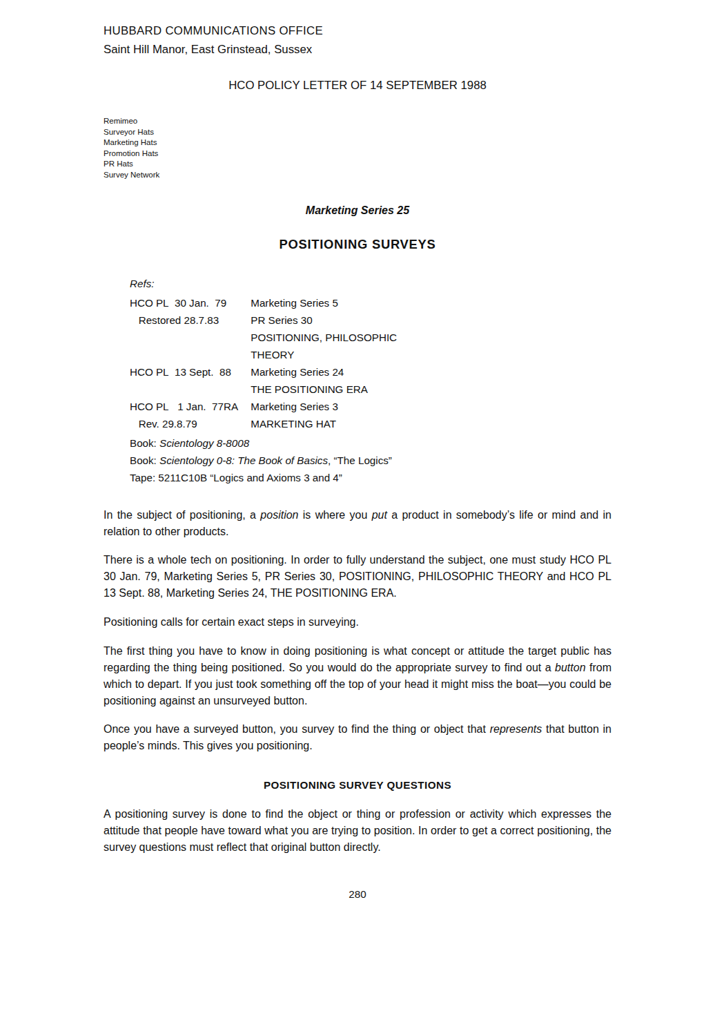HUBBARD COMMUNICATIONS OFFICE
Saint Hill Manor, East Grinstead, Sussex
HCO POLICY LETTER OF 14 SEPTEMBER 1988
Remimeo Surveyor Hats Marketing Hats Promotion Hats PR Hats Survey Network
Marketing Series 25
POSITIONING SURVEYS
Refs:
| HCO PL 30 Jan. 79 | Marketing Series 5 |
| Restored 28.7.83 | PR Series 30 |
| | POSITIONING, PHILOSOPHIC |
| | THEORY |
| HCO PL 13 Sept. 88 | Marketing Series 24 |
| | THE POSITIONING ERA |
| HCO PL 1 Jan. 77RA | Marketing Series 3 |
| Rev. 29.8.79 | MARKETING HAT |
Book: Scientology 8-8008
Book: Scientology 0-8: The Book of Basics, “The Logics”
Tape: 5211C10B “Logics and Axioms 3 and 4”
In the subject of positioning, a position is where you put a product in somebody’s life or mind and in relation to other products.
There is a whole tech on positioning. In order to fully understand the subject, one must study HCO PL 30 Jan. 79, Marketing Series 5, PR Series 30, POSITIONING, PHILOSOPHIC THEORY and HCO PL 13 Sept. 88, Marketing Series 24, THE POSITIONING ERA.
Positioning calls for certain exact steps in surveying.
The first thing you have to know in doing positioning is what concept or attitude the target public has regarding the thing being positioned. So you would do the appropriate survey to find out a button from which to depart. If you just took something off the top of your head it might miss the boat—you could be positioning against an unsurveyed button.
Once you have a surveyed button, you survey to find the thing or object that represents that button in people’s minds. This gives you positioning.
POSITIONING SURVEY QUESTIONS
A positioning survey is done to find the object or thing or profession or activity which expresses the attitude that people have toward what you are trying to position. In order to get a correct positioning, the survey questions must reflect that original button directly.
280